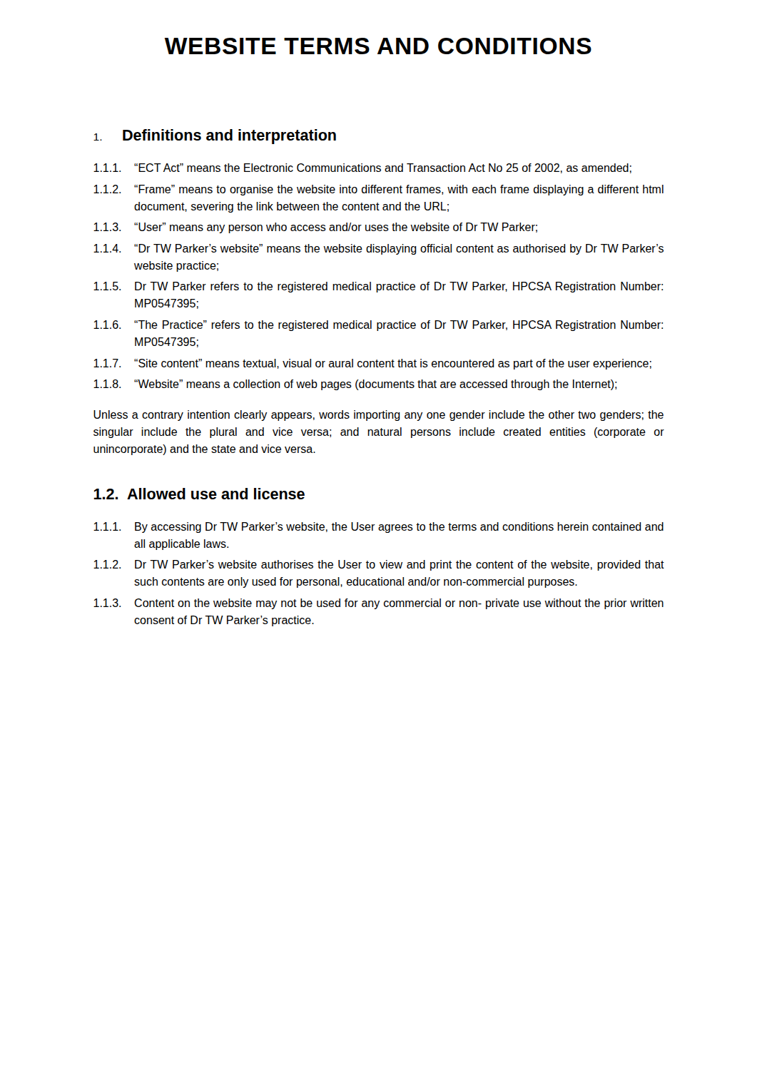WEBSITE TERMS AND CONDITIONS
1. Definitions and interpretation
1.1.1.“ECT Act” means the Electronic Communications and Transaction Act No 25 of 2002, as amended;
1.1.2.“Frame” means to organise the website into different frames, with each frame displaying a different html document, severing the link between the content and the URL;
1.1.3.“User” means any person who access and/or uses the website of Dr TW Parker;
1.1.4.“Dr TW Parker’s website” means the website displaying official content as authorised by Dr TW Parker’s website practice;
1.1.5. Dr TW Parker refers to the registered medical practice of Dr TW Parker, HPCSA Registration Number: MP0547395;
1.1.6.“The Practice” refers to the registered medical practice of Dr TW Parker, HPCSA Registration Number: MP0547395;
1.1.7.“Site content” means textual, visual or aural content that is encountered as part of the user experience;
1.1.8.“Website” means a collection of web pages (documents that are accessed through the Internet);
Unless a contrary intention clearly appears, words importing any one gender include the other two genders; the singular include the plural and vice versa; and natural persons include created entities (corporate or unincorporate) and the state and vice versa.
1.2. Allowed use and license
1.1.1. By accessing Dr TW Parker’s website, the User agrees to the terms and conditions herein contained and all applicable laws.
1.1.2. Dr TW Parker’s website authorises the User to view and print the content of the website, provided that such contents are only used for personal, educational and/or non-commercial purposes.
1.1.3. Content on the website may not be used for any commercial or non- private use without the prior written consent of Dr TW Parker’s practice.